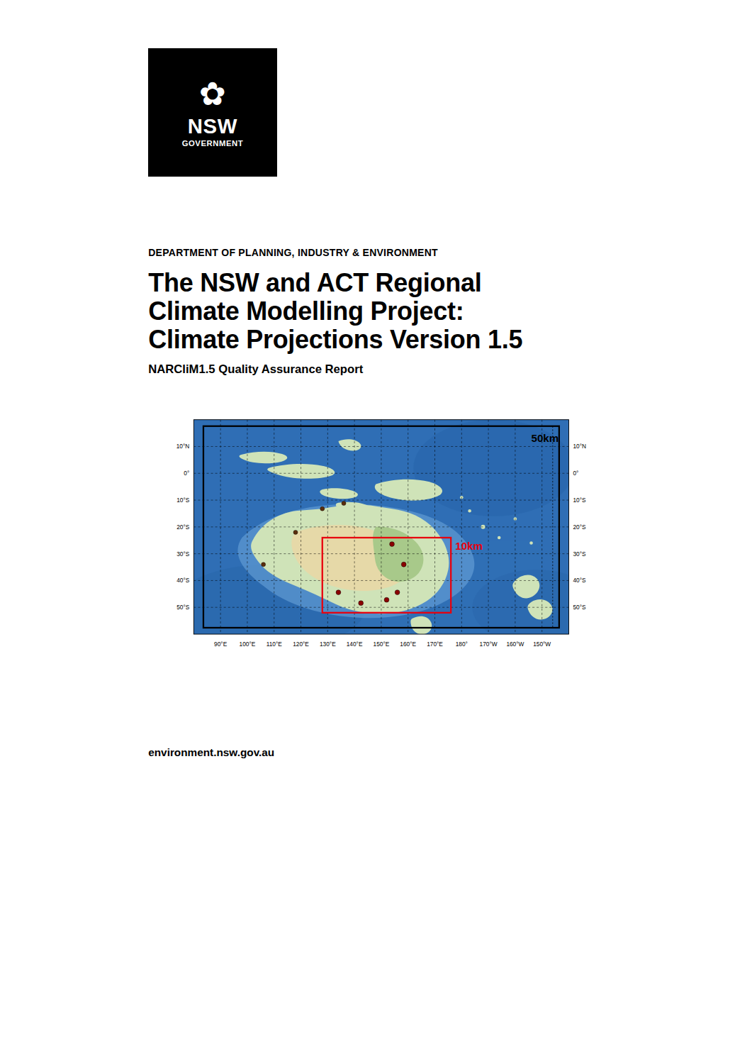✿
NSW
GOVERNMENT
DEPARTMENT OF PLANNING, INDUSTRY & ENVIRONMENT
The NSW and ACT Regional
Climate Modelling Project:
Climate Projections Version 1.5
NARCliM1.5 Quality Assurance Report
50km 10km 10°N 0° 10°S 20°S 30°S 40°S 50°S 10°N 0° 10°S 20°S 30°S 40°S 50°S 90°E 100°E 110°E 120°E 130°E 140°E 150°E 160°E 170°E 180° 170°W 160°W 150°W
environment.nsw.gov.au